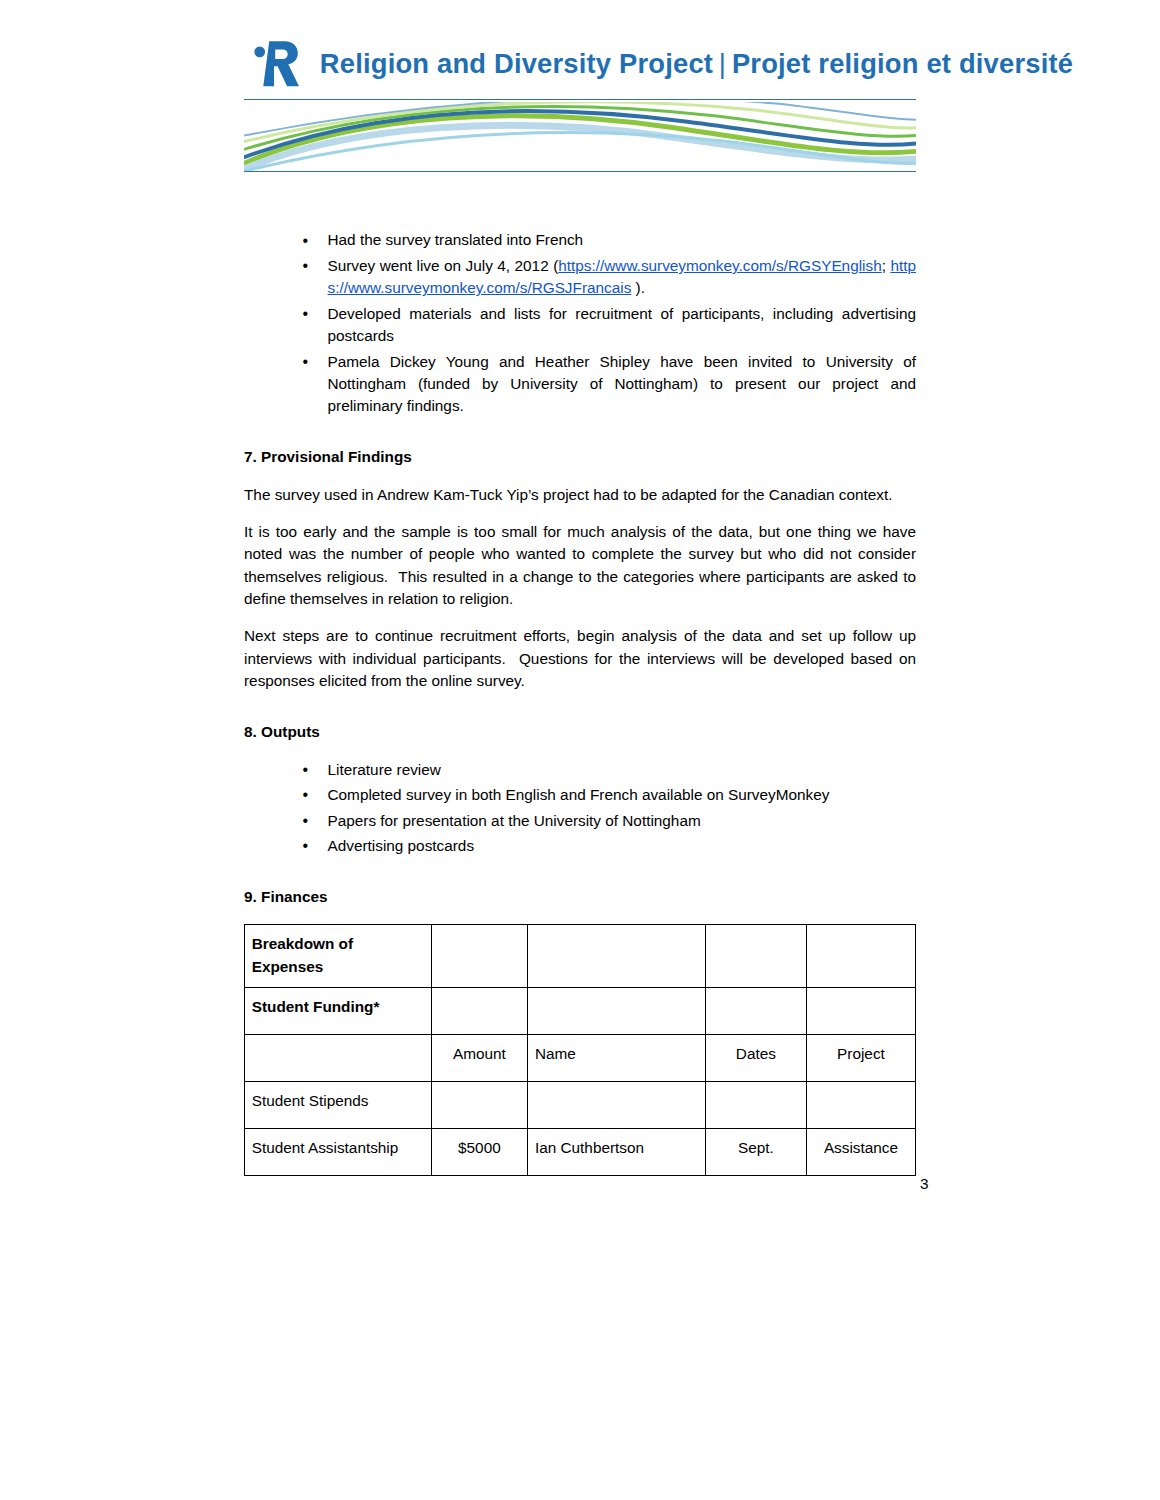Religion and Diversity Project|Projet religion et diversité
Had the survey translated into French
Survey went live on July 4, 2012 (https://www.surveymonkey.com/s/RGSYEnglish; https://www.surveymonkey.com/s/RGSJFrancais ).
Developed materials and lists for recruitment of participants, including advertising postcards
Pamela Dickey Young and Heather Shipley have been invited to University of Nottingham (funded by University of Nottingham) to present our project and preliminary findings.
7. Provisional Findings
The survey used in Andrew Kam-Tuck Yip’s project had to be adapted for the Canadian context.
It is too early and the sample is too small for much analysis of the data, but one thing we have noted was the number of people who wanted to complete the survey but who did not consider themselves religious. This resulted in a change to the categories where participants are asked to define themselves in relation to religion.
Next steps are to continue recruitment efforts, begin analysis of the data and set up follow up interviews with individual participants. Questions for the interviews will be developed based on responses elicited from the online survey.
8. Outputs
Literature review
Completed survey in both English and French available on SurveyMonkey
Papers for presentation at the University of Nottingham
Advertising postcards
9. Finances
| Breakdown of Expenses | | | | |
| Student Funding* | | | | |
| | Amount | Name | Dates | Project |
| Student Stipends | | | | |
| Student Assistantship | $5000 | Ian Cuthbertson | Sept. | Assistance |
3